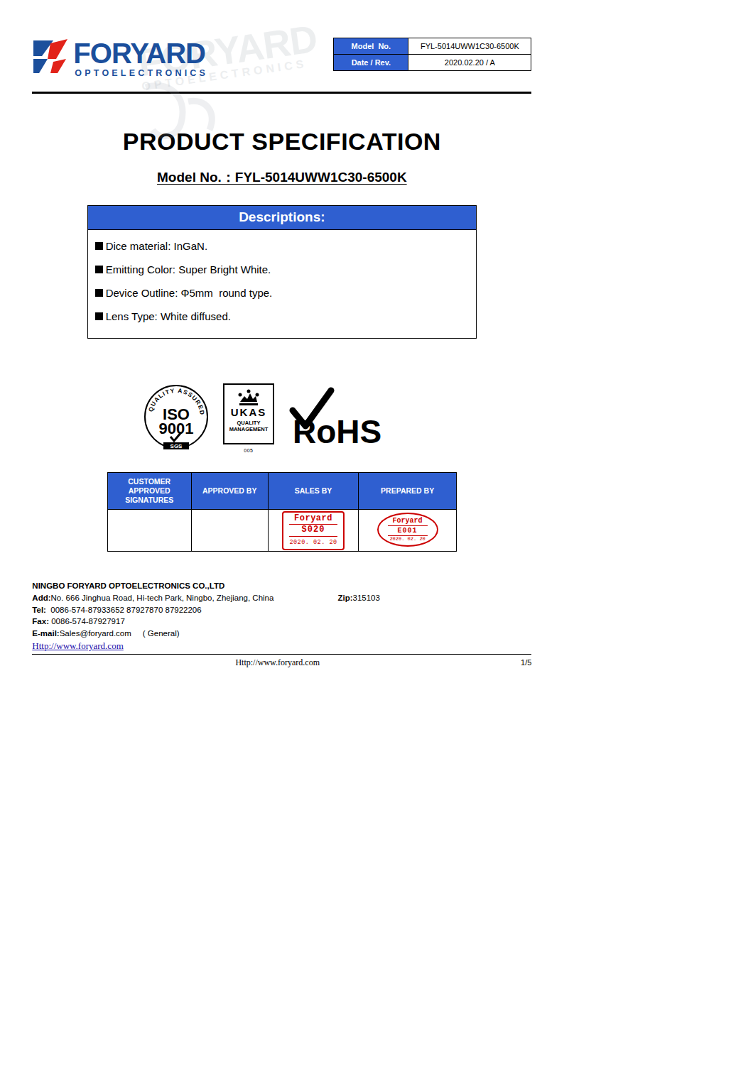FORYARD
OPTOELECTRONICS
FORYARD
OPTOELECTRONICS
| Model No. | FYL-5014UWW1C30-6500K |
| Date / Rev. | 2020.02.20 / A |
PRODUCT SPECIFICATION
Model No.：FYL-5014UWW1C30-6500K
Descriptions:
Dice material: InGaN.
Emitting Color: Super Bright White.
Device Outline: Φ5mm round type.
Lens Type: White diffused.
QUALITY ASSURED FIRM ISO 9001 SGS
UKAS QUALITY MANAGEMENT
005
RoHS
| CUSTOMER APPROVED SIGNATURES | APPROVED BY | SALES BY | PREPARED BY |
| --- | --- | --- | --- |
| | | Foryard S020 2020. 02. 20 | Foryard E001 2020. 02. 20 |
NINGBO FORYARD OPTOELECTRONICS CO.,LTD
Add: No. 666 Jinghua Road, Hi-tech Park, Ningbo, Zhejiang, ChinaZip: 315103
Tel: 0086-574-87933652 87927870 87922206
Fax: 0086-574-87927917
E-mail: Sales@foryard.com ( General)
Http://www.foryard.com
Http://www.foryard.com 1/5